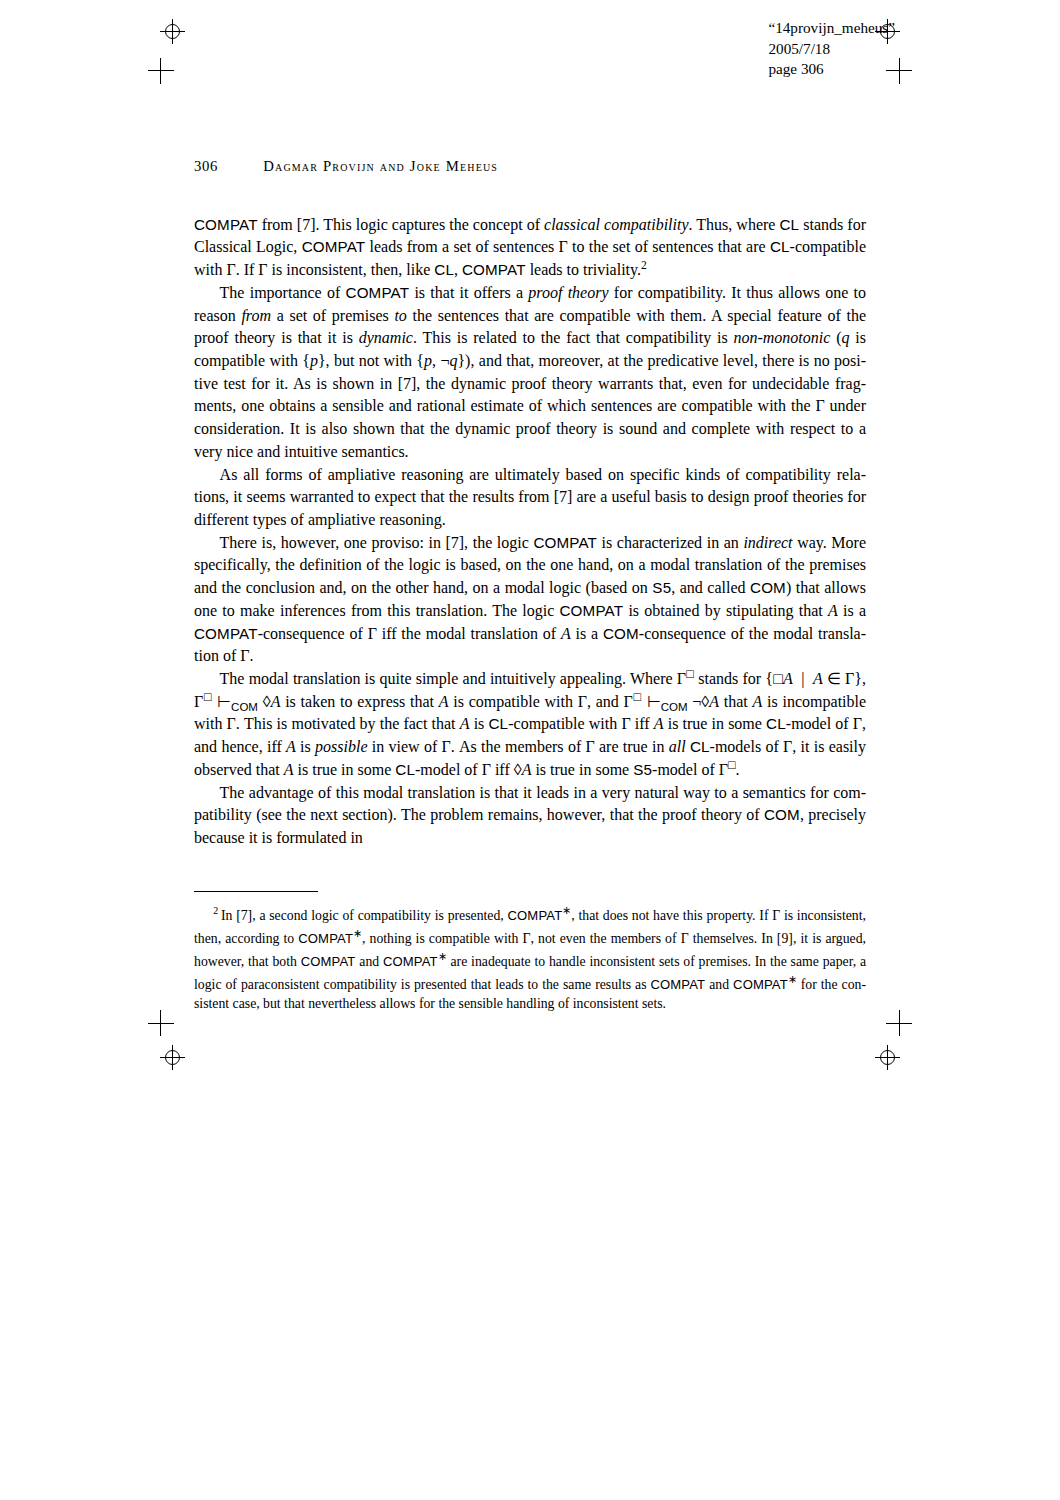“14provijn_meheus”
2005/7/18
page 306
306 Dagmar Provijn and Joke Meheus
COMPAT from [7]. This logic captures the concept of classical compatibility. Thus, where CL stands for Classical Logic, COMPAT leads from a set of sentences Γ to the set of sentences that are CL-compatible with Γ. If Γ is inconsistent, then, like CL, COMPAT leads to triviality.2
The importance of COMPAT is that it offers a proof theory for compatibility. It thus allows one to reason from a set of premises to the sentences that are compatible with them. A special feature of the proof theory is that it is dynamic. This is related to the fact that compatibility is non-monotonic (q is compatible with {p}, but not with {p, ¬q}), and that, moreover, at the predicative level, there is no positive test for it. As is shown in [7], the dynamic proof theory warrants that, even for undecidable fragments, one obtains a sensible and rational estimate of which sentences are compatible with the Γ under consideration. It is also shown that the dynamic proof theory is sound and complete with respect to a very nice and intuitive semantics.
As all forms of ampliative reasoning are ultimately based on specific kinds of compatibility relations, it seems warranted to expect that the results from [7] are a useful basis to design proof theories for different types of ampliative reasoning.
There is, however, one proviso: in [7], the logic COMPAT is characterized in an indirect way. More specifically, the definition of the logic is based, on the one hand, on a modal translation of the premises and the conclusion and, on the other hand, on a modal logic (based on S5, and called COM) that allows one to make inferences from this translation. The logic COMPAT is obtained by stipulating that A is a COMPAT-consequence of Γ iff the modal translation of A is a COM-consequence of the modal translation of Γ.
The modal translation is quite simple and intuitively appealing. Where Γ□ stands for {□A | A ∈ Γ}, Γ□ ⊢COM ◊A is taken to express that A is compatible with Γ, and Γ□ ⊢COM ¬◊A that A is incompatible with Γ. This is motivated by the fact that A is CL-compatible with Γ iff A is true in some CL-model of Γ, and hence, iff A is possible in view of Γ. As the members of Γ are true in all CL-models of Γ, it is easily observed that A is true in some CL-model of Γ iff ◊A is true in some S5-model of Γ□.
The advantage of this modal translation is that it leads in a very natural way to a semantics for compatibility (see the next section). The problem remains, however, that the proof theory of COM, precisely because it is formulated in
2 In [7], a second logic of compatibility is presented, COMPAT∗, that does not have this property. If Γ is inconsistent, then, according to COMPAT∗, nothing is compatible with Γ, not even the members of Γ themselves. In [9], it is argued, however, that both COMPAT and COMPAT∗ are inadequate to handle inconsistent sets of premises. In the same paper, a logic of paraconsistent compatibility is presented that leads to the same results as COMPAT and COMPAT∗ for the consistent case, but that nevertheless allows for the sensible handling of inconsistent sets.